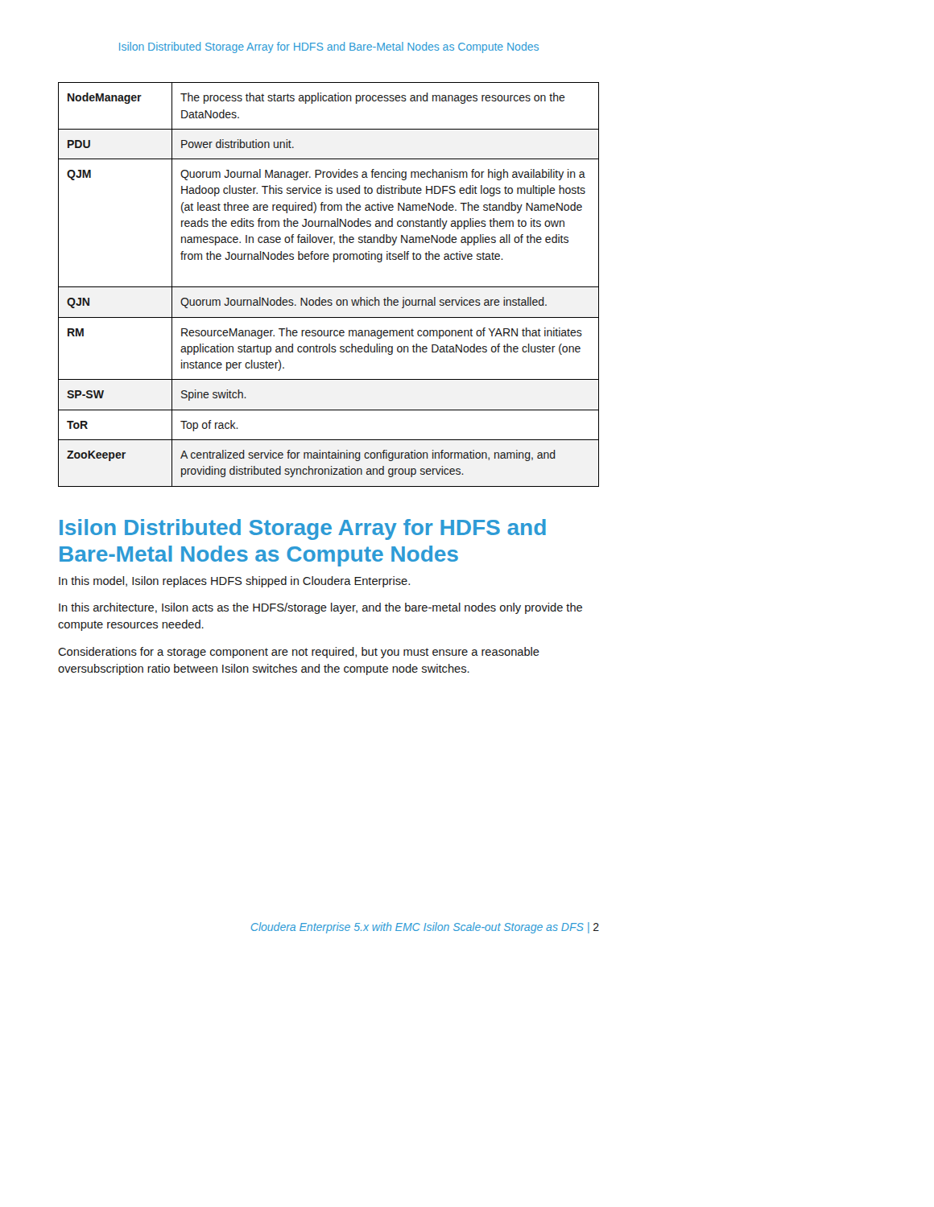Isilon Distributed Storage Array for HDFS and Bare-Metal Nodes as Compute Nodes
| NodeManager | The process that starts application processes and manages resources on the DataNodes. |
| PDU | Power distribution unit. |
| QJM | Quorum Journal Manager. Provides a fencing mechanism for high availability in a Hadoop cluster. This service is used to distribute HDFS edit logs to multiple hosts (at least three are required) from the active NameNode. The standby NameNode reads the edits from the JournalNodes and constantly applies them to its own namespace. In case of failover, the standby NameNode applies all of the edits from the JournalNodes before promoting itself to the active state. |
| QJN | Quorum JournalNodes. Nodes on which the journal services are installed. |
| RM | ResourceManager. The resource management component of YARN that initiates application startup and controls scheduling on the DataNodes of the cluster (one instance per cluster). |
| SP-SW | Spine switch. |
| ToR | Top of rack. |
| ZooKeeper | A centralized service for maintaining configuration information, naming, and providing distributed synchronization and group services. |
Isilon Distributed Storage Array for HDFS and Bare-Metal Nodes as Compute Nodes
In this model, Isilon replaces HDFS shipped in Cloudera Enterprise.
In this architecture, Isilon acts as the HDFS/storage layer, and the bare-metal nodes only provide the compute resources needed.
Considerations for a storage component are not required, but you must ensure a reasonable oversubscription ratio between Isilon switches and the compute node switches.
Cloudera Enterprise 5.x with EMC Isilon Scale-out Storage as DFS | 2